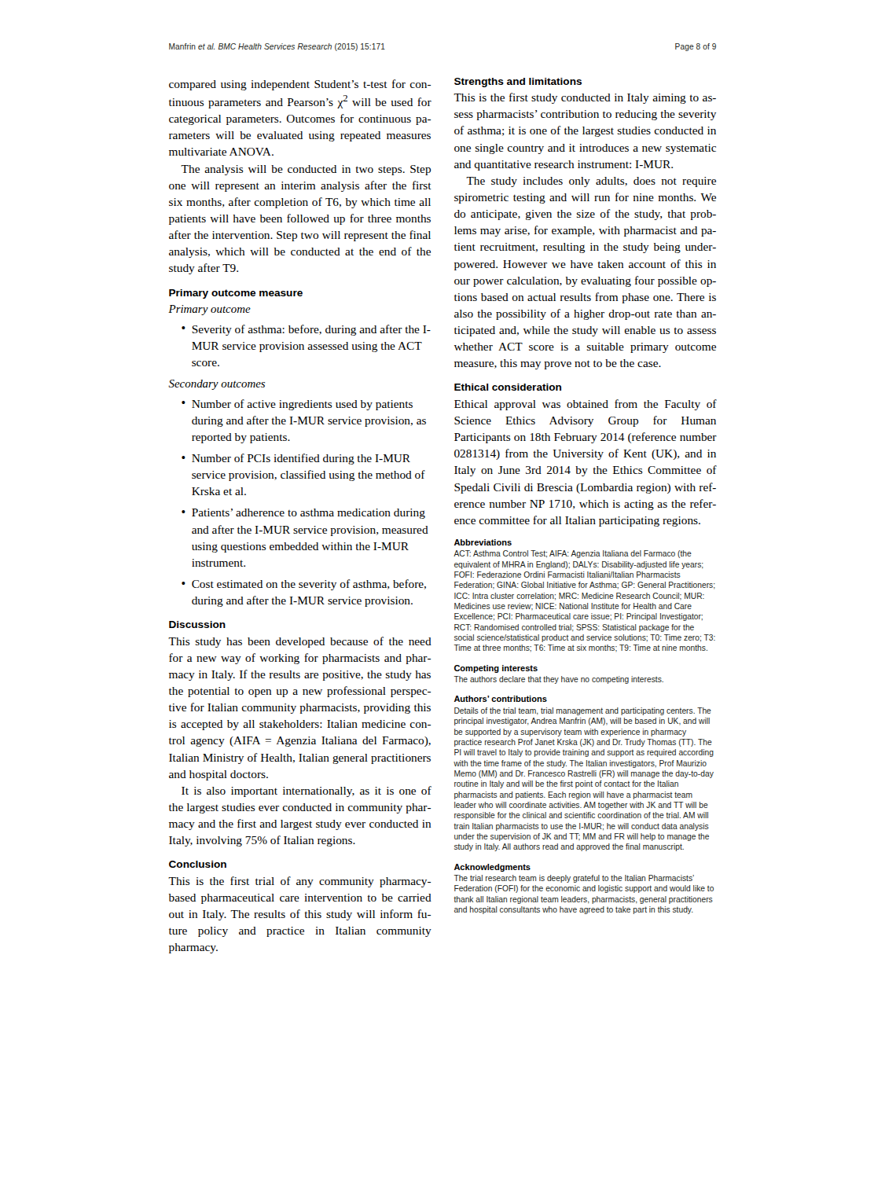Manfrin et al. BMC Health Services Research (2015) 15:171
Page 8 of 9
compared using independent Student’s t-test for continuous parameters and Pearson’s χ2 will be used for categorical parameters. Outcomes for continuous parameters will be evaluated using repeated measures multivariate ANOVA.
The analysis will be conducted in two steps. Step one will represent an interim analysis after the first six months, after completion of T6, by which time all patients will have been followed up for three months after the intervention. Step two will represent the final analysis, which will be conducted at the end of the study after T9.
Primary outcome measure
Primary outcome
Severity of asthma: before, during and after the I-MUR service provision assessed using the ACT score.
Secondary outcomes
Number of active ingredients used by patients during and after the I-MUR service provision, as reported by patients.
Number of PCIs identified during the I-MUR service provision, classified using the method of Krska et al.
Patients’ adherence to asthma medication during and after the I-MUR service provision, measured using questions embedded within the I-MUR instrument.
Cost estimated on the severity of asthma, before, during and after the I-MUR service provision.
Discussion
This study has been developed because of the need for a new way of working for pharmacists and pharmacy in Italy. If the results are positive, the study has the potential to open up a new professional perspective for Italian community pharmacists, providing this is accepted by all stakeholders: Italian medicine control agency (AIFA = Agenzia Italiana del Farmaco), Italian Ministry of Health, Italian general practitioners and hospital doctors.
It is also important internationally, as it is one of the largest studies ever conducted in community pharmacy and the first and largest study ever conducted in Italy, involving 75% of Italian regions.
Conclusion
This is the first trial of any community pharmacy-based pharmaceutical care intervention to be carried out in Italy. The results of this study will inform future policy and practice in Italian community pharmacy.
Strengths and limitations
This is the first study conducted in Italy aiming to assess pharmacists’ contribution to reducing the severity of asthma; it is one of the largest studies conducted in one single country and it introduces a new systematic and quantitative research instrument: I-MUR.
The study includes only adults, does not require spirometric testing and will run for nine months. We do anticipate, given the size of the study, that problems may arise, for example, with pharmacist and patient recruitment, resulting in the study being underpowered. However we have taken account of this in our power calculation, by evaluating four possible options based on actual results from phase one. There is also the possibility of a higher drop-out rate than anticipated and, while the study will enable us to assess whether ACT score is a suitable primary outcome measure, this may prove not to be the case.
Ethical consideration
Ethical approval was obtained from the Faculty of Science Ethics Advisory Group for Human Participants on 18th February 2014 (reference number 0281314) from the University of Kent (UK), and in Italy on June 3rd 2014 by the Ethics Committee of Spedali Civili di Brescia (Lombardia region) with reference number NP 1710, which is acting as the reference committee for all Italian participating regions.
Abbreviations
ACT: Asthma Control Test; AIFA: Agenzia Italiana del Farmaco (the equivalent of MHRA in England); DALYs: Disability-adjusted life years; FOFI: Federazione Ordini Farmacisti Italiani/Italian Pharmacists Federation; GINA: Global Initiative for Asthma; GP: General Practitioners; ICC: Intra cluster correlation; MRC: Medicine Research Council; MUR: Medicines use review; NICE: National Institute for Health and Care Excellence; PCI: Pharmaceutical care issue; PI: Principal Investigator; RCT: Randomised controlled trial; SPSS: Statistical package for the social science/statistical product and service solutions; T0: Time zero; T3: Time at three months; T6: Time at six months; T9: Time at nine months.
Competing interests
The authors declare that they have no competing interests.
Authors’ contributions
Details of the trial team, trial management and participating centers. The principal investigator, Andrea Manfrin (AM), will be based in UK, and will be supported by a supervisory team with experience in pharmacy practice research Prof Janet Krska (JK) and Dr. Trudy Thomas (TT). The PI will travel to Italy to provide training and support as required according with the time frame of the study. The Italian investigators, Prof Maurizio Memo (MM) and Dr. Francesco Rastrelli (FR) will manage the day-to-day routine in Italy and will be the first point of contact for the Italian pharmacists and patients. Each region will have a pharmacist team leader who will coordinate activities. AM together with JK and TT will be responsible for the clinical and scientific coordination of the trial. AM will train Italian pharmacists to use the I-MUR; he will conduct data analysis under the supervision of JK and TT; MM and FR will help to manage the study in Italy. All authors read and approved the final manuscript.
Acknowledgments
The trial research team is deeply grateful to the Italian Pharmacists’ Federation (FOFI) for the economic and logistic support and would like to thank all Italian regional team leaders, pharmacists, general practitioners and hospital consultants who have agreed to take part in this study.